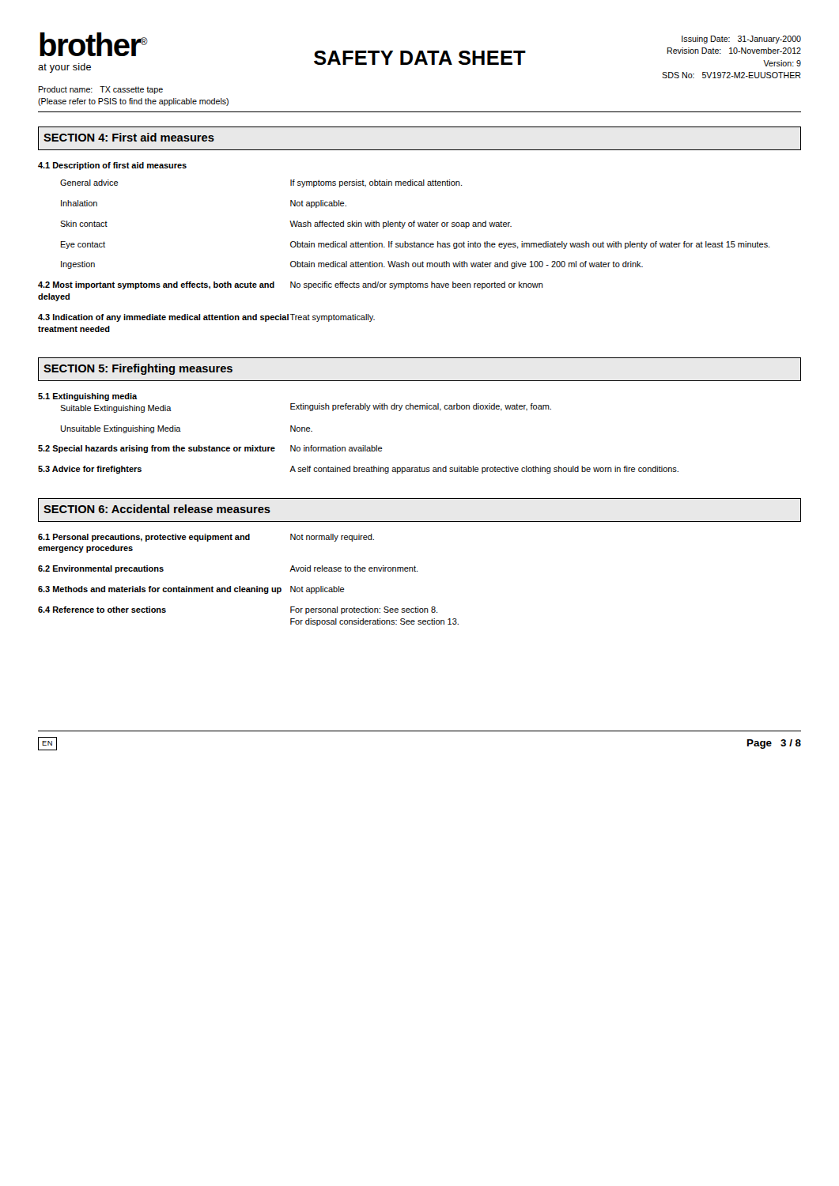brother®
at your side
SAFETY DATA SHEET
Issuing Date: 31-January-2000
Revision Date: 10-November-2012
Version: 9
SDS No: 5V1972-M2-EUUSOTHER
Product name: TX cassette tape
(Please refer to PSIS to find the applicable models)
SECTION 4: First aid measures
4.1 Description of first aid measures
| General advice | If symptoms persist, obtain medical attention. |
| Inhalation | Not applicable. |
| Skin contact | Wash affected skin with plenty of water or soap and water. |
| Eye contact | Obtain medical attention. If substance has got into the eyes, immediately wash out with plenty of water for at least 15 minutes. |
| Ingestion | Obtain medical attention. Wash out mouth with water and give 100 - 200 ml of water to drink. |
| 4.2 Most important symptoms and effects, both acute and delayed | No specific effects and/or symptoms have been reported or known |
| 4.3 Indication of any immediate medical attention and special treatment needed | Treat symptomatically. |
SECTION 5: Firefighting measures
| 5.1 Extinguishing media Suitable Extinguishing Media | Extinguish preferably with dry chemical, carbon dioxide, water, foam. |
| Unsuitable Extinguishing Media | None. |
| 5.2 Special hazards arising from the substance or mixture | No information available |
| 5.3 Advice for firefighters | A self contained breathing apparatus and suitable protective clothing should be worn in fire conditions. |
SECTION 6: Accidental release measures
| 6.1 Personal precautions, protective equipment and emergency procedures | Not normally required. |
| 6.2 Environmental precautions | Avoid release to the environment. |
| 6.3 Methods and materials for containment and cleaning up | Not applicable |
| 6.4 Reference to other sections | For personal protection: See section 8. For disposal considerations: See section 13. |
EN Page 3 / 8